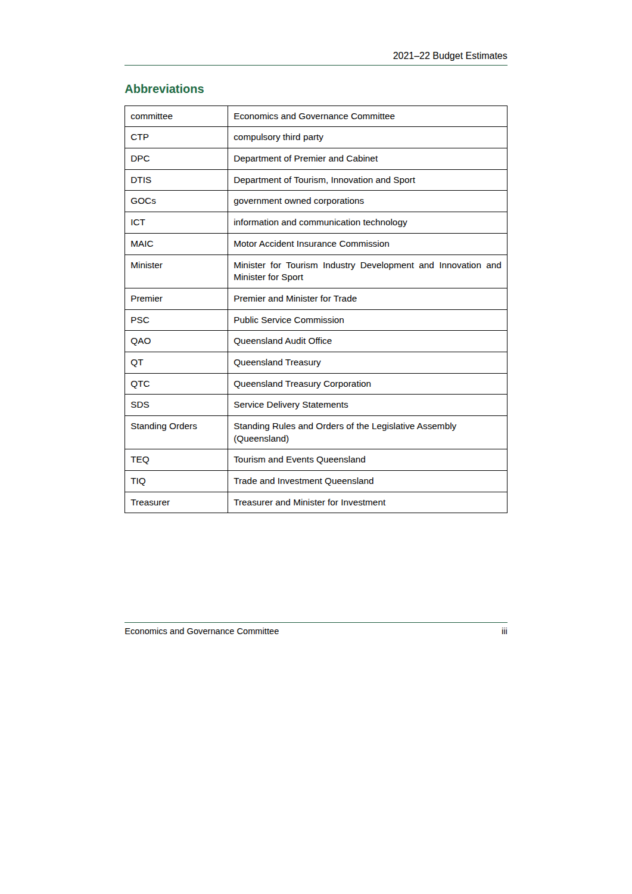2021–22 Budget Estimates
Abbreviations
| committee | Economics and Governance Committee |
| CTP | compulsory third party |
| DPC | Department of Premier and Cabinet |
| DTIS | Department of Tourism, Innovation and Sport |
| GOCs | government owned corporations |
| ICT | information and communication technology |
| MAIC | Motor Accident Insurance Commission |
| Minister | Minister for Tourism Industry Development and Innovation and Minister for Sport |
| Premier | Premier and Minister for Trade |
| PSC | Public Service Commission |
| QAO | Queensland Audit Office |
| QT | Queensland Treasury |
| QTC | Queensland Treasury Corporation |
| SDS | Service Delivery Statements |
| Standing Orders | Standing Rules and Orders of the Legislative Assembly (Queensland) |
| TEQ | Tourism and Events Queensland |
| TIQ | Trade and Investment Queensland |
| Treasurer | Treasurer and Minister for Investment |
Economics and Governance Committee
iii